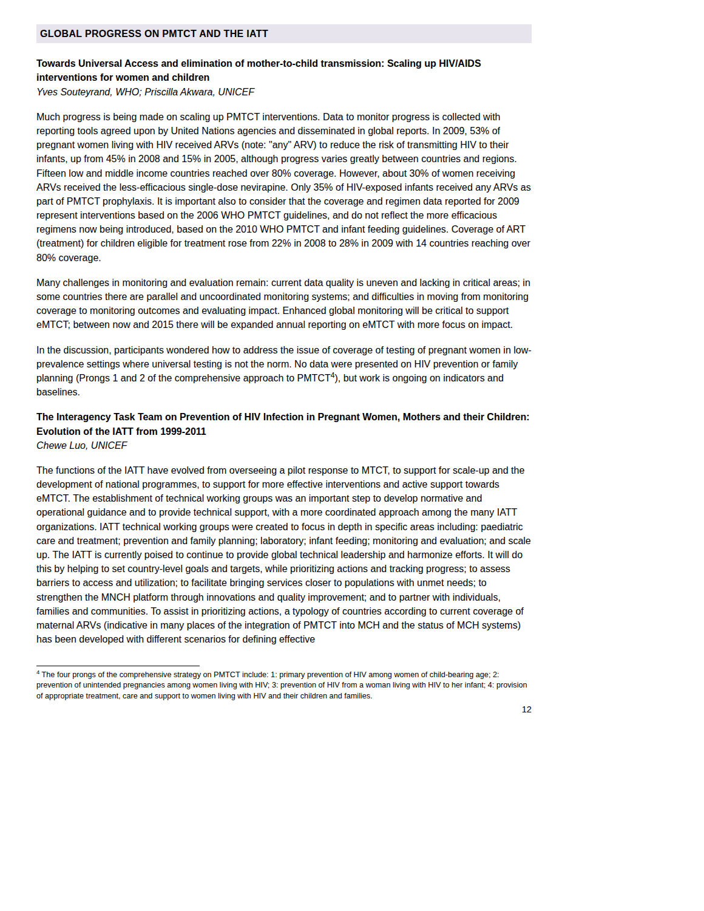GLOBAL PROGRESS ON PMTCT AND THE IATT
Towards Universal Access and elimination of mother-to-child transmission: Scaling up HIV/AIDS interventions for women and children
Yves Souteyrand, WHO; Priscilla Akwara, UNICEF
Much progress is being made on scaling up PMTCT interventions. Data to monitor progress is collected with reporting tools agreed upon by United Nations agencies and disseminated in global reports. In 2009, 53% of pregnant women living with HIV received ARVs (note: "any" ARV) to reduce the risk of transmitting HIV to their infants, up from 45% in 2008 and 15% in 2005, although progress varies greatly between countries and regions. Fifteen low and middle income countries reached over 80% coverage. However, about 30% of women receiving ARVs received the less-efficacious single-dose nevirapine. Only 35% of HIV-exposed infants received any ARVs as part of PMTCT prophylaxis. It is important also to consider that the coverage and regimen data reported for 2009 represent interventions based on the 2006 WHO PMTCT guidelines, and do not reflect the more efficacious regimens now being introduced, based on the 2010 WHO PMTCT and infant feeding guidelines. Coverage of ART (treatment) for children eligible for treatment rose from 22% in 2008 to 28% in 2009 with 14 countries reaching over 80% coverage.
Many challenges in monitoring and evaluation remain: current data quality is uneven and lacking in critical areas; in some countries there are parallel and uncoordinated monitoring systems; and difficulties in moving from monitoring coverage to monitoring outcomes and evaluating impact. Enhanced global monitoring will be critical to support eMTCT; between now and 2015 there will be expanded annual reporting on eMTCT with more focus on impact.
In the discussion, participants wondered how to address the issue of coverage of testing of pregnant women in low-prevalence settings where universal testing is not the norm. No data were presented on HIV prevention or family planning (Prongs 1 and 2 of the comprehensive approach to PMTCT4), but work is ongoing on indicators and baselines.
The Interagency Task Team on Prevention of HIV Infection in Pregnant Women, Mothers and their Children: Evolution of the IATT from 1999-2011
Chewe Luo, UNICEF
The functions of the IATT have evolved from overseeing a pilot response to MTCT, to support for scale-up and the development of national programmes, to support for more effective interventions and active support towards eMTCT. The establishment of technical working groups was an important step to develop normative and operational guidance and to provide technical support, with a more coordinated approach among the many IATT organizations. IATT technical working groups were created to focus in depth in specific areas including: paediatric care and treatment; prevention and family planning; laboratory; infant feeding; monitoring and evaluation; and scale up. The IATT is currently poised to continue to provide global technical leadership and harmonize efforts. It will do this by helping to set country-level goals and targets, while prioritizing actions and tracking progress; to assess barriers to access and utilization; to facilitate bringing services closer to populations with unmet needs; to strengthen the MNCH platform through innovations and quality improvement; and to partner with individuals, families and communities. To assist in prioritizing actions, a typology of countries according to current coverage of maternal ARVs (indicative in many places of the integration of PMTCT into MCH and the status of MCH systems) has been developed with different scenarios for defining effective
4 The four prongs of the comprehensive strategy on PMTCT include: 1: primary prevention of HIV among women of child-bearing age; 2: prevention of unintended pregnancies among women living with HIV; 3: prevention of HIV from a woman living with HIV to her infant; 4: provision of appropriate treatment, care and support to women living with HIV and their children and families.
12